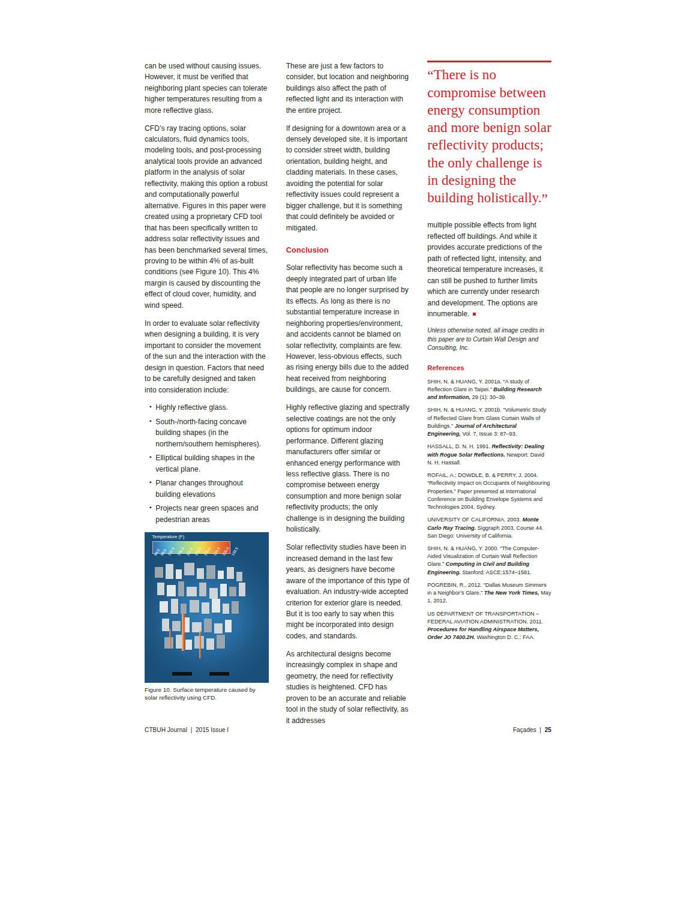can be used without causing issues. However, it must be verified that neighboring plant species can tolerate higher temperatures resulting from a more reflective glass.
CFD’s ray tracing options, solar calculators, fluid dynamics tools, modeling tools, and post-processing analytical tools provide an advanced platform in the analysis of solar reflectivity, making this option a robust and computationally powerful alternative. Figures in this paper were created using a proprietary CFD tool that has been specifically written to address solar reflectivity issues and has been benchmarked several times, proving to be within 4% of as-built conditions (see Figure 10). This 4% margin is caused by discounting the effect of cloud cover, humidity, and wind speed.
In order to evaluate solar reflectivity when designing a building, it is very important to consider the movement of the sun and the interaction with the design in question. Factors that need to be carefully designed and taken into consideration include:
Highly reflective glass.
South-/north-facing concave building shapes (in the northern/southern hemispheres).
Elliptical building shapes in the vertical plane.
Planar changes throughout building elevations
Projects near green spaces and pedestrian areas
Temperature (F)
94.098.0102.5106.0111.0115.5120.0124.5129.0133.5
Figure 10. Surface temperature caused by solar reflectivity using CFD.
These are just a few factors to consider, but location and neighboring buildings also affect the path of reflected light and its interaction with the entire project.
If designing for a downtown area or a densely developed site, it is important to consider street width, building orientation, building height, and cladding materials. In these cases, avoiding the potential for solar reflectivity issues could represent a bigger challenge, but it is something that could definitely be avoided or mitigated.
Conclusion
Solar reflectivity has become such a deeply integrated part of urban life that people are no longer surprised by its effects. As long as there is no substantial temperature increase in neighboring properties/environment, and accidents cannot be blamed on solar reflectivity, complaints are few. However, less-obvious effects, such as rising energy bills due to the added heat received from neighboring buildings, are cause for concern.
Highly reflective glazing and spectrally selective coatings are not the only options for optimum indoor performance. Different glazing manufacturers offer similar or enhanced energy performance with less reflective glass. There is no compromise between energy consumption and more benign solar reflectivity products; the only challenge is in designing the building holistically.
Solar reflectivity studies have been in increased demand in the last few years, as designers have become aware of the importance of this type of evaluation. An industry-wide accepted criterion for exterior glare is needed. But it is too early to say when this might be incorporated into design codes, and standards.
As architectural designs become increasingly complex in shape and geometry, the need for reflectivity studies is heightened. CFD has proven to be an accurate and reliable tool in the study of solar reflectivity, as it addresses
“There is no compromise between energy consumption and more benign solar reflectivity products; the only challenge is in designing the building holistically.”
multiple possible effects from light reflected off buildings. And while it provides accurate predictions of the path of reflected light, intensity, and theoretical temperature increases, it can still be pushed to further limits which are currently under research and development. The options are innumerable.
Unless otherwise noted, all image credits in this paper are to Curtain Wall Design and Consulting, Inc.
References
SHIH, N. & HUANG, Y. 2001a. “A study of Reflection Glare in Taipei.” Building Research and Information, 29 (1): 30–39.
SHIH, N. & HUANG, Y. 2001b. “Volumetric Study of Reflected Glare from Glass Curtain Walls of Buildings.” Journal of Architectural Engineering, Vol. 7, Issue 3: 87–93.
HASSALL, D. N. H. 1991. Reflectivity: Dealing with Rogue Solar Reflections. Newport: David N. H. Hassall.
ROFAIL, A.; DOWDLE, B. & PERRY, J. 2004. “Reflectivity Impact on Occupants of Neighbouring Properties.” Paper presented at International Conference on Building Envelope Systems and Technologies 2004, Sydney.
UNIVERSITY OF CALIFORNIA. 2003. Monte Carlo Ray Tracing. Siggraph 2003, Course 44. San Diego: University of California.
SHIH, N. & HUANG, Y. 2000. “The Computer-Aided Visualization of Curtain Wall Reflection Glare.” Computing in Civil and Building Engineering. Stanford: ASCE:1574–1581.
POGREBIN, R., 2012. “Dallas Museum Simmers in a Neighbor’s Glare.” The New York Times, May 1, 2012.
US DEPARTMENT OF TRANSPORTATION – FEDERAL AVIATION ADMINISTRATION. 2011. Procedures for Handling Airspace Matters, Order JO 7400.2H. Washington D. C.: FAA.
CTBUH Journal | 2015 Issue I
Façades | 25